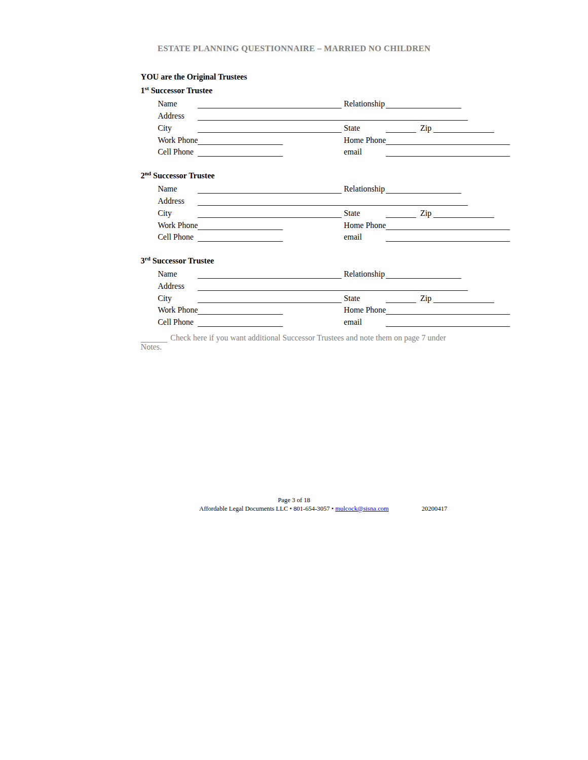ESTATE PLANNING QUESTIONNAIRE – MARRIED NO CHILDREN
YOU are the Original Trustees
1st Successor Trustee
| Name | | Relationship | |
| Address | |
| City | | State | Zip |
| Work Phone | | Home Phone | |
| Cell Phone | | email | |
2nd Successor Trustee
| Name | | Relationship | |
| Address | |
| City | | State | Zip |
| Work Phone | | Home Phone | |
| Cell Phone | | email | |
3rd Successor Trustee
| Name | | Relationship | |
| Address | |
| City | | State | Zip |
| Work Phone | | Home Phone | |
| Cell Phone | | email | |
Check here if you want additional Successor Trustees and note them on page 7 under Notes.
Page 3 of 18
Affordable Legal Documents LLC • 801-654-3057 • mulcock@sisna.com 20200417